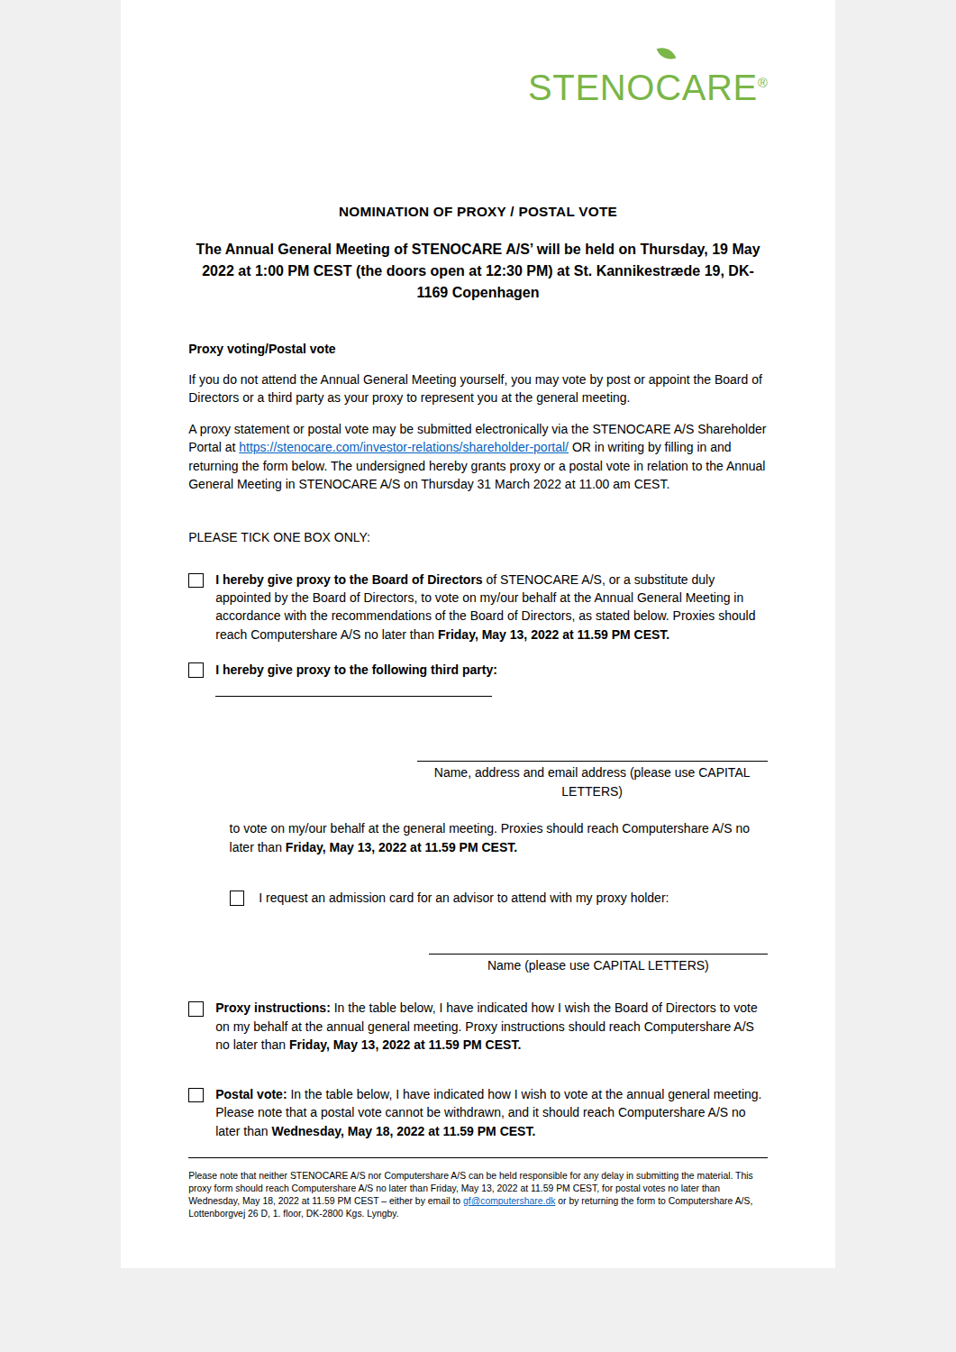STENOCARE®
NOMINATION OF PROXY / POSTAL VOTE
The Annual General Meeting of STENOCARE A/S’ will be held on Thursday, 19 May 2022 at 1:00 PM CEST (the doors open at 12:30 PM) at St. Kannikestræde 19, DK-1169 Copenhagen
Proxy voting/Postal vote
If you do not attend the Annual General Meeting yourself, you may vote by post or appoint the Board of Directors or a third party as your proxy to represent you at the general meeting.
A proxy statement or postal vote may be submitted electronically via the STENOCARE A/S Shareholder Portal at https://stenocare.com/investor-relations/shareholder-portal/ OR in writing by filling in and returning the form below. The undersigned hereby grants proxy or a postal vote in relation to the Annual General Meeting in STENOCARE A/S on Thursday 31 March 2022 at 11.00 am CEST.
PLEASE TICK ONE BOX ONLY:
I hereby give proxy to the Board of Directors of STENOCARE A/S, or a substitute duly appointed by the Board of Directors, to vote on my/our behalf at the Annual General Meeting in accordance with the recommendations of the Board of Directors, as stated below. Proxies should reach Computershare A/S no later than Friday, May 13, 2022 at 11.59 PM CEST.
I hereby give proxy to the following third party:
Name, address and email address (please use CAPITAL LETTERS)
to vote on my/our behalf at the general meeting. Proxies should reach Computershare A/S no later than Friday, May 13, 2022 at 11.59 PM CEST.
I request an admission card for an advisor to attend with my proxy holder:
Name (please use CAPITAL LETTERS)
Proxy instructions: In the table below, I have indicated how I wish the Board of Directors to vote on my behalf at the annual general meeting. Proxy instructions should reach Computershare A/S no later than Friday, May 13, 2022 at 11.59 PM CEST.
Postal vote: In the table below, I have indicated how I wish to vote at the annual general meeting. Please note that a postal vote cannot be withdrawn, and it should reach Computershare A/S no later than Wednesday, May 18, 2022 at 11.59 PM CEST.
Please note that neither STENOCARE A/S nor Computershare A/S can be held responsible for any delay in submitting the material. This proxy form should reach Computershare A/S no later than Friday, May 13, 2022 at 11.59 PM CEST, for postal votes no later than Wednesday, May 18, 2022 at 11.59 PM CEST – either by email to gf@computershare.dk or by returning the form to Computershare A/S, Lottenborgvej 26 D, 1. floor, DK-2800 Kgs. Lyngby.